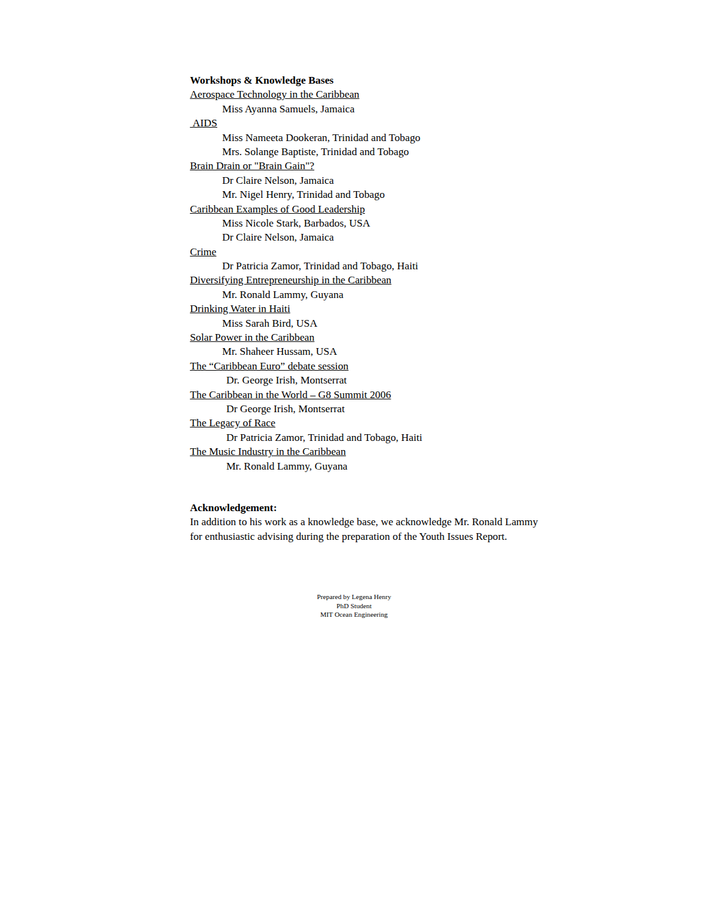Workshops & Knowledge Bases
Aerospace Technology in the Caribbean
Miss Ayanna Samuels, Jamaica
AIDS
Miss Nameeta Dookeran, Trinidad and Tobago
Mrs. Solange Baptiste, Trinidad and Tobago
Brain Drain or "Brain Gain"?
Dr Claire Nelson, Jamaica
Mr. Nigel Henry, Trinidad and Tobago
Caribbean Examples of Good Leadership
Miss Nicole Stark, Barbados, USA
Dr Claire Nelson, Jamaica
Crime
Dr Patricia Zamor, Trinidad and Tobago, Haiti
Diversifying Entrepreneurship in the Caribbean
Mr. Ronald Lammy, Guyana
Drinking Water in Haiti
Miss Sarah Bird, USA
Solar Power in the Caribbean
Mr. Shaheer Hussam, USA
The “Caribbean Euro” debate session
Dr. George Irish, Montserrat
The Caribbean in the World – G8 Summit 2006
Dr George Irish, Montserrat
The Legacy of Race
Dr Patricia Zamor, Trinidad and Tobago, Haiti
The Music Industry in the Caribbean
Mr. Ronald Lammy, Guyana
Acknowledgement:
In addition to his work as a knowledge base, we acknowledge Mr. Ronald Lammy for enthusiastic advising during the preparation of the Youth Issues Report.
Prepared by Legena Henry
PhD Student
MIT Ocean Engineering